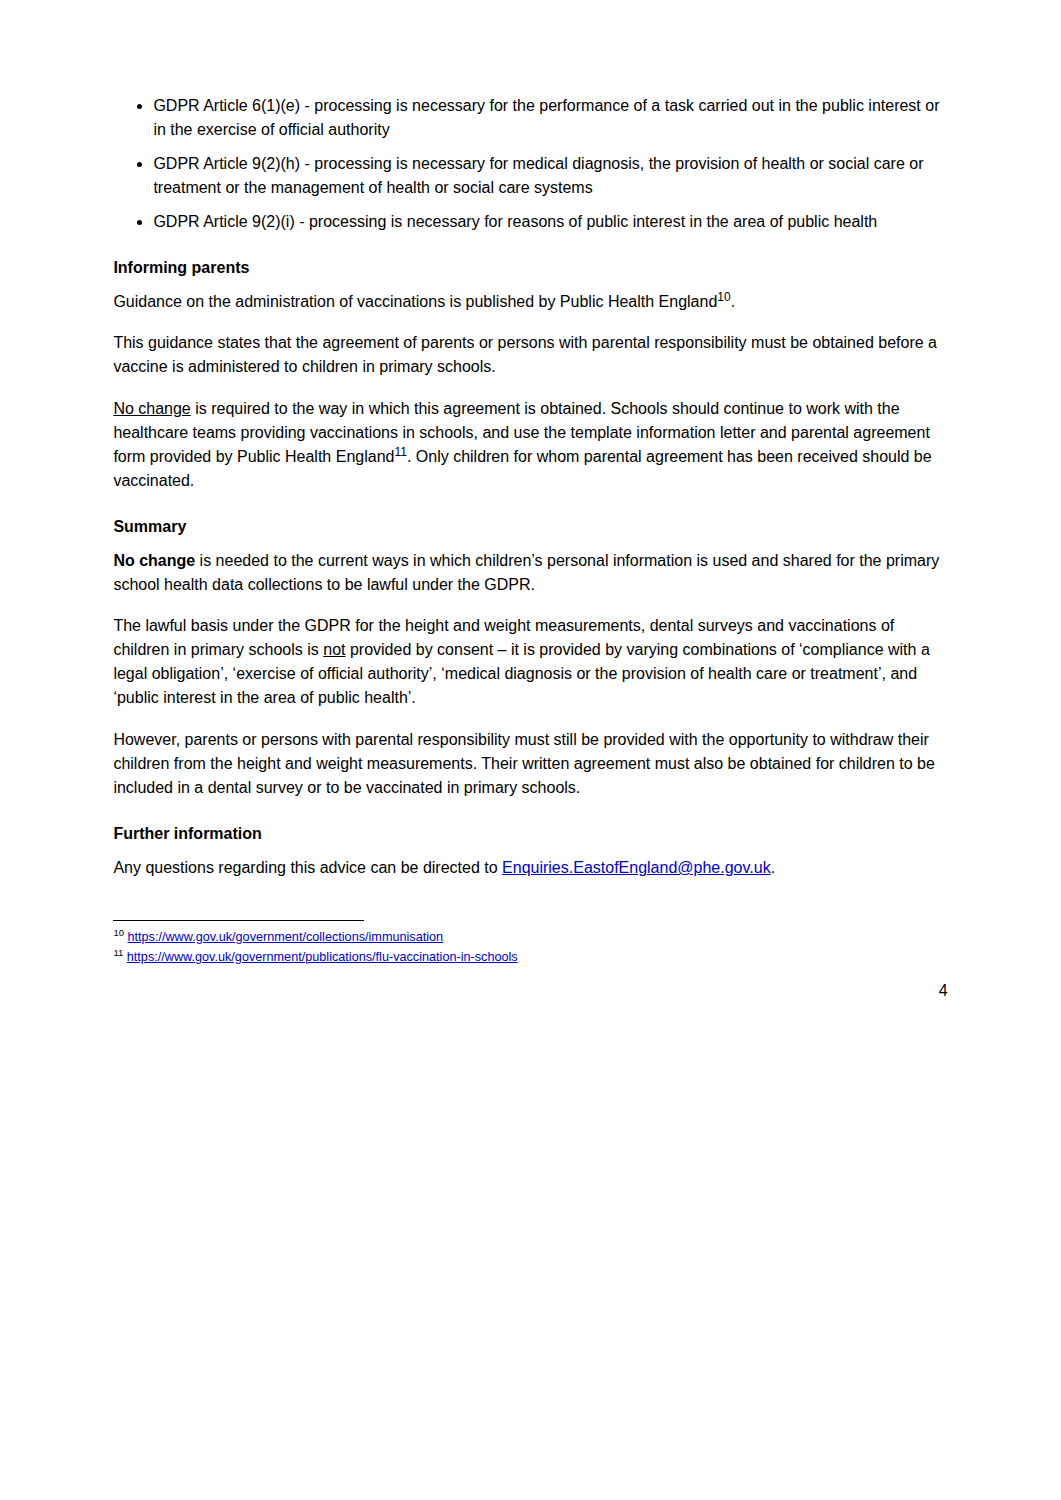GDPR Article 6(1)(e) - processing is necessary for the performance of a task carried out in the public interest or in the exercise of official authority
GDPR Article 9(2)(h) - processing is necessary for medical diagnosis, the provision of health or social care or treatment or the management of health or social care systems
GDPR Article 9(2)(i) - processing is necessary for reasons of public interest in the area of public health
Informing parents
Guidance on the administration of vaccinations is published by Public Health England10.
This guidance states that the agreement of parents or persons with parental responsibility must be obtained before a vaccine is administered to children in primary schools.
No change is required to the way in which this agreement is obtained. Schools should continue to work with the healthcare teams providing vaccinations in schools, and use the template information letter and parental agreement form provided by Public Health England11. Only children for whom parental agreement has been received should be vaccinated.
Summary
No change is needed to the current ways in which children’s personal information is used and shared for the primary school health data collections to be lawful under the GDPR.
The lawful basis under the GDPR for the height and weight measurements, dental surveys and vaccinations of children in primary schools is not provided by consent – it is provided by varying combinations of ‘compliance with a legal obligation’, ‘exercise of official authority’, ‘medical diagnosis or the provision of health care or treatment’, and ‘public interest in the area of public health’.
However, parents or persons with parental responsibility must still be provided with the opportunity to withdraw their children from the height and weight measurements. Their written agreement must also be obtained for children to be included in a dental survey or to be vaccinated in primary schools.
Further information
Any questions regarding this advice can be directed to Enquiries.EastofEngland@phe.gov.uk.
10 https://www.gov.uk/government/collections/immunisation
11 https://www.gov.uk/government/publications/flu-vaccination-in-schools
4